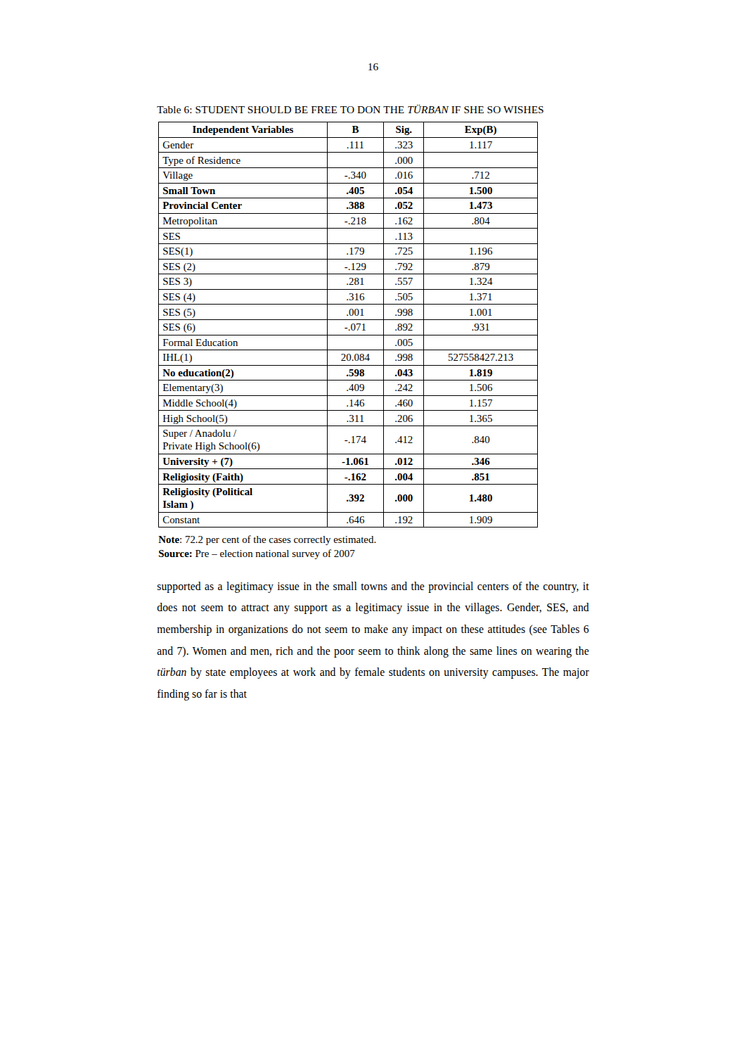16
Table 6: STUDENT SHOULD BE FREE TO DON THE TÜRBAN IF SHE SO WISHES
| Independent Variables | B | Sig. | Exp(B) |
| --- | --- | --- | --- |
| Gender | .111 | .323 | 1.117 |
| Type of Residence | | .000 | |
| Village | -.340 | .016 | .712 |
| Small Town | .405 | .054 | 1.500 |
| Provincial Center | .388 | .052 | 1.473 |
| Metropolitan | -.218 | .162 | .804 |
| SES | | .113 | |
| SES(1) | .179 | .725 | 1.196 |
| SES (2) | -.129 | .792 | .879 |
| SES 3) | .281 | .557 | 1.324 |
| SES (4) | .316 | .505 | 1.371 |
| SES (5) | .001 | .998 | 1.001 |
| SES (6) | -.071 | .892 | .931 |
| Formal Education | | .005 | |
| IHL(1) | 20.084 | .998 | 527558427.213 |
| No education(2) | .598 | .043 | 1.819 |
| Elementary(3) | .409 | .242 | 1.506 |
| Middle School(4) | .146 | .460 | 1.157 |
| High School(5) | .311 | .206 | 1.365 |
| Super / Anadolu / Private High School(6) | -.174 | .412 | .840 |
| University + (7) | -1.061 | .012 | .346 |
| Religiosity (Faith) | -.162 | .004 | .851 |
| Religiosity (Political Islam ) | .392 | .000 | 1.480 |
| Constant | .646 | .192 | 1.909 |
Note: 72.2 per cent of the cases correctly estimated.
Source: Pre – election national survey of 2007
supported as a legitimacy issue in the small towns and the provincial centers of the country, it does not seem to attract any support as a legitimacy issue in the villages. Gender, SES, and membership in organizations do not seem to make any impact on these attitudes (see Tables 6 and 7). Women and men, rich and the poor seem to think along the same lines on wearing the türban by state employees at work and by female students on university campuses. The major finding so far is that